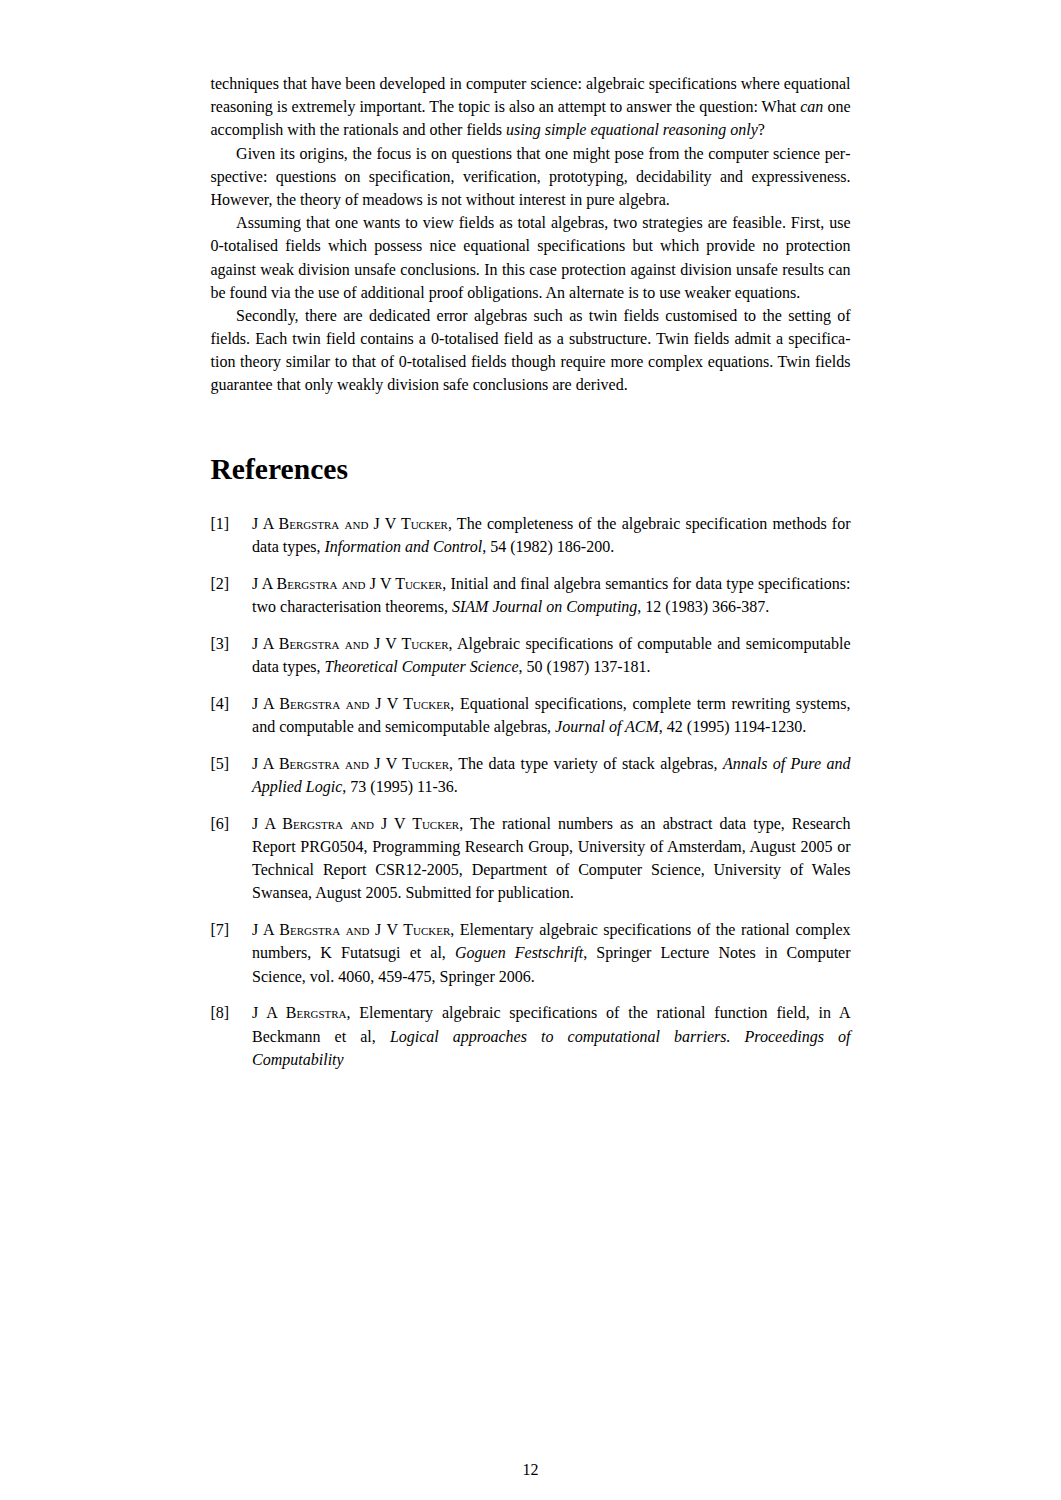techniques that have been developed in computer science: algebraic specifications where equational reasoning is extremely important. The topic is also an attempt to answer the question: What can one accomplish with the rationals and other fields using simple equational reasoning only?
Given its origins, the focus is on questions that one might pose from the computer science perspective: questions on specification, verification, prototyping, decidability and expressiveness. However, the theory of meadows is not without interest in pure algebra.
Assuming that one wants to view fields as total algebras, two strategies are feasible. First, use 0-totalised fields which possess nice equational specifications but which provide no protection against weak division unsafe conclusions. In this case protection against division unsafe results can be found via the use of additional proof obligations. An alternate is to use weaker equations.
Secondly, there are dedicated error algebras such as twin fields customised to the setting of fields. Each twin field contains a 0-totalised field as a substructure. Twin fields admit a specification theory similar to that of 0-totalised fields though require more complex equations. Twin fields guarantee that only weakly division safe conclusions are derived.
References
[1] J A Bergstra and J V Tucker, The completeness of the algebraic specification methods for data types, Information and Control, 54 (1982) 186-200.
[2] J A Bergstra and J V Tucker, Initial and final algebra semantics for data type specifications: two characterisation theorems, SIAM Journal on Computing, 12 (1983) 366-387.
[3] J A Bergstra and J V Tucker, Algebraic specifications of computable and semicomputable data types, Theoretical Computer Science, 50 (1987) 137-181.
[4] J A Bergstra and J V Tucker, Equational specifications, complete term rewriting systems, and computable and semicomputable algebras, Journal of ACM, 42 (1995) 1194-1230.
[5] J A Bergstra and J V Tucker, The data type variety of stack algebras, Annals of Pure and Applied Logic, 73 (1995) 11-36.
[6] J A Bergstra and J V Tucker, The rational numbers as an abstract data type, Research Report PRG0504, Programming Research Group, University of Amsterdam, August 2005 or Technical Report CSR12-2005, Department of Computer Science, University of Wales Swansea, August 2005. Submitted for publication.
[7] J A Bergstra and J V Tucker, Elementary algebraic specifications of the rational complex numbers, K Futatsugi et al, Goguen Festschrift, Springer Lecture Notes in Computer Science, vol. 4060, 459-475, Springer 2006.
[8] J A Bergstra, Elementary algebraic specifications of the rational function field, in A Beckmann et al, Logical approaches to computational barriers. Proceedings of Computability
12